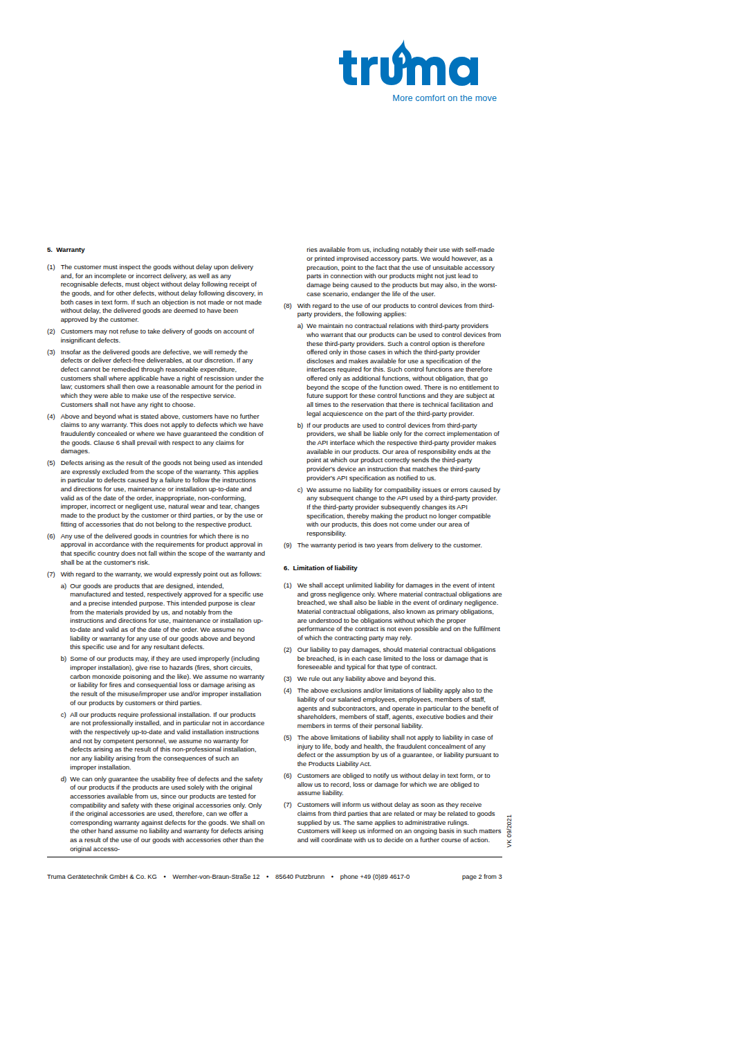More comfort on the move
5. Warranty
(1)
The customer must inspect the goods without delay upon delivery and, for an incomplete or incorrect delivery, as well as any recognisable defects, must object without delay following receipt of the goods, and for other defects, without delay following discovery, in both cases in text form. If such an objection is not made or not made without delay, the delivered goods are deemed to have been approved by the customer.
(2)
Customers may not refuse to take delivery of goods on account of insignificant defects.
(3)
Insofar as the delivered goods are defective, we will remedy the defects or deliver defect-free deliverables, at our discretion. If any defect cannot be remedied through reasonable expenditure, customers shall where applicable have a right of rescission under the law; customers shall then owe a reasonable amount for the period in which they were able to make use of the respective service. Customers shall not have any right to choose.
(4)
Above and beyond what is stated above, customers have no further claims to any warranty. This does not apply to defects which we have fraudulently concealed or where we have guaranteed the condition of the goods. Clause 6 shall prevail with respect to any claims for damages.
(5)
Defects arising as the result of the goods not being used as intended are expressly excluded from the scope of the warranty. This applies in particular to defects caused by a failure to follow the instructions and directions for use, maintenance or installation up-to-date and valid as of the date of the order, inappropriate, non-conforming, improper, incorrect or negligent use, natural wear and tear, changes made to the product by the customer or third parties, or by the use or fitting of accessories that do not belong to the respective product.
(6)
Any use of the delivered goods in countries for which there is no approval in accordance with the requirements for product approval in that specific country does not fall within the scope of the warranty and shall be at the customer's risk.
(7)
With regard to the warranty, we would expressly point out as follows:
a)
Our goods are products that are designed, intended, manufactured and tested, respectively approved for a specific use and a precise intended purpose. This intended purpose is clear from the materials provided by us, and notably from the instructions and directions for use, maintenance or installation up-to-date and valid as of the date of the order. We assume no liability or warranty for any use of our goods above and beyond this specific use and for any resultant defects.
b)
Some of our products may, if they are used improperly (including improper installation), give rise to hazards (fires, short circuits, carbon monoxide poisoning and the like). We assume no warranty or liability for fires and consequential loss or damage arising as the result of the misuse/improper use and/or improper installation of our products by customers or third parties.
c)
All our products require professional installation. If our products are not professionally installed, and in particular not in accordance with the respectively up-to-date and valid installation instructions and not by competent personnel, we assume no warranty for defects arising as the result of this non-professional installation, nor any liability arising from the consequences of such an improper installation.
d)
We can only guarantee the usability free of defects and the safety of our products if the products are used solely with the original accessories available from us, since our products are tested for compatibility and safety with these original accessories only. Only if the original accessories are used, therefore, can we offer a corresponding warranty against defects for the goods. We shall on the other hand assume no liability and warranty for defects arising as a result of the use of our goods with accessories other than the original accesso-
ries available from us, including notably their use with self-made or printed improvised accessory parts. We would however, as a precaution, point to the fact that the use of unsuitable accessory parts in connection with our products might not just lead to damage being caused to the products but may also, in the worst-case scenario, endanger the life of the user.
(8)
With regard to the use of our products to control devices from third-party providers, the following applies:
a)
We maintain no contractual relations with third-party providers who warrant that our products can be used to control devices from these third-party providers. Such a control option is therefore offered only in those cases in which the third-party provider discloses and makes available for use a specification of the interfaces required for this. Such control functions are therefore offered only as additional functions, without obligation, that go beyond the scope of the function owed. There is no entitlement to future support for these control functions and they are subject at all times to the reservation that there is technical facilitation and legal acquiescence on the part of the third-party provider.
b)
If our products are used to control devices from third-party providers, we shall be liable only for the correct implementation of the API interface which the respective third-party provider makes available in our products. Our area of responsibility ends at the point at which our product correctly sends the third-party provider's device an instruction that matches the third-party provider's API specification as notified to us.
c)
We assume no liability for compatibility issues or errors caused by any subsequent change to the API used by a third-party provider. If the third-party provider subsequently changes its API specification, thereby making the product no longer compatible with our products, this does not come under our area of responsibility.
(9)
The warranty period is two years from delivery to the customer.
6. Limitation of liability
(1)
We shall accept unlimited liability for damages in the event of intent and gross negligence only. Where material contractual obligations are breached, we shall also be liable in the event of ordinary negligence. Material contractual obligations, also known as primary obligations, are understood to be obligations without which the proper performance of the contract is not even possible and on the fulfilment of which the contracting party may rely.
(2)
Our liability to pay damages, should material contractual obligations be breached, is in each case limited to the loss or damage that is foreseeable and typical for that type of contract.
(3)
We rule out any liability above and beyond this.
(4)
The above exclusions and/or limitations of liability apply also to the liability of our salaried employees, employees, members of staff, agents and subcontractors, and operate in particular to the benefit of shareholders, members of staff, agents, executive bodies and their members in terms of their personal liability.
(5)
The above limitations of liability shall not apply to liability in case of injury to life, body and health, the fraudulent concealment of any defect or the assumption by us of a guarantee, or liability pursuant to the Products Liability Act.
(6)
Customers are obliged to notify us without delay in text form, or to allow us to record, loss or damage for which we are obliged to assume liability.
(7)
Customers will inform us without delay as soon as they receive claims from third parties that are related or may be related to goods supplied by us. The same applies to administrative rulings. Customers will keep us informed on an ongoing basis in such matters and will coordinate with us to decide on a further course of action.
VK 09/2021
Truma Gerätetechnik GmbH & Co. KG • Wernher-von-Braun-Straße 12 • 85640 Putzbrunn • phone +49 (0)89 4617-0
page 2 from 3